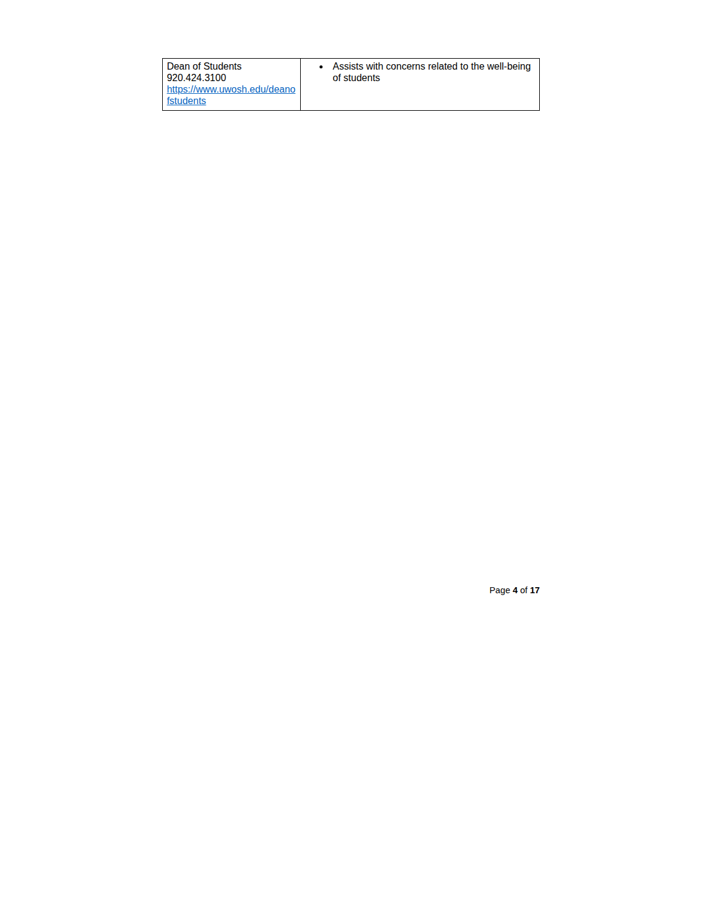| Dean of Students 920.424.3100 https://www.uwosh.edu/deanofstudents | Assists with concerns related to the well-being of students |
Page 4 of 17